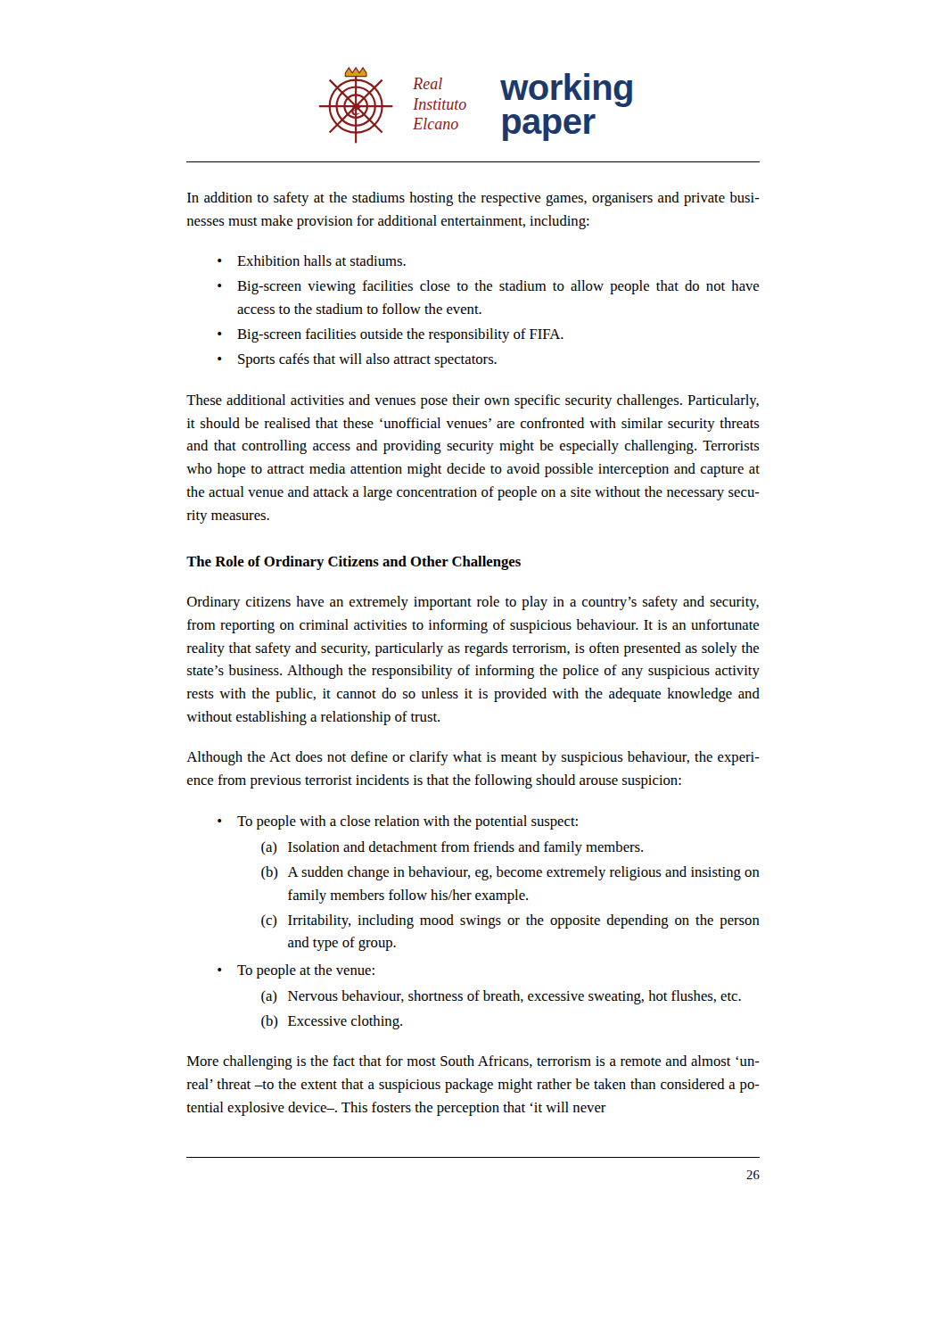e
Real Instituto Elcano
working paper
In addition to safety at the stadiums hosting the respective games, organisers and private businesses must make provision for additional entertainment, including:
Exhibition halls at stadiums.
Big-screen viewing facilities close to the stadium to allow people that do not have access to the stadium to follow the event.
Big-screen facilities outside the responsibility of FIFA.
Sports cafés that will also attract spectators.
These additional activities and venues pose their own specific security challenges. Particularly, it should be realised that these ‘unofficial venues’ are confronted with similar security threats and that controlling access and providing security might be especially challenging. Terrorists who hope to attract media attention might decide to avoid possible interception and capture at the actual venue and attack a large concentration of people on a site without the necessary security measures.
The Role of Ordinary Citizens and Other Challenges
Ordinary citizens have an extremely important role to play in a country’s safety and security, from reporting on criminal activities to informing of suspicious behaviour. It is an unfortunate reality that safety and security, particularly as regards terrorism, is often presented as solely the state’s business. Although the responsibility of informing the police of any suspicious activity rests with the public, it cannot do so unless it is provided with the adequate knowledge and without establishing a relationship of trust.
Although the Act does not define or clarify what is meant by suspicious behaviour, the experience from previous terrorist incidents is that the following should arouse suspicion:
To people with a close relation with the potential suspect:
Isolation and detachment from friends and family members.
A sudden change in behaviour, eg, become extremely religious and insisting on family members follow his/her example.
Irritability, including mood swings or the opposite depending on the person and type of group.
To people at the venue:
Nervous behaviour, shortness of breath, excessive sweating, hot flushes, etc.
Excessive clothing.
More challenging is the fact that for most South Africans, terrorism is a remote and almost ‘unreal’ threat –to the extent that a suspicious package might rather be taken than considered a potential explosive device–. This fosters the perception that ‘it will never
26